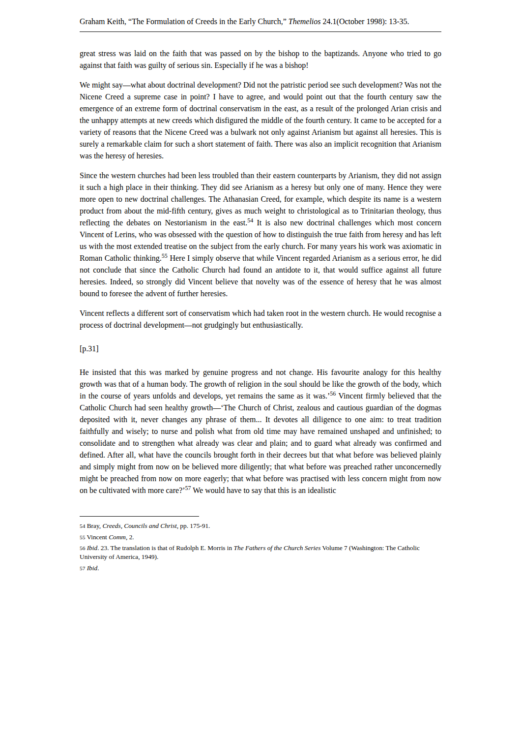Graham Keith, “The Formulation of Creeds in the Early Church,” Themelios 24.1(October 1998): 13-35.
great stress was laid on the faith that was passed on by the bishop to the baptizands. Anyone who tried to go against that faith was guilty of serious sin. Especially if he was a bishop!
We might say―what about doctrinal development? Did not the patristic period see such development? Was not the Nicene Creed a supreme case in point? I have to agree, and would point out that the fourth century saw the emergence of an extreme form of doctrinal conservatism in the east, as a result of the prolonged Arian crisis and the unhappy attempts at new creeds which disfigured the middle of the fourth century. It came to be accepted for a variety of reasons that the Nicene Creed was a bulwark not only against Arianism but against all heresies. This is surely a remarkable claim for such a short statement of faith. There was also an implicit recognition that Arianism was the heresy of heresies.
Since the western churches had been less troubled than their eastern counterparts by Arianism, they did not assign it such a high place in their thinking. They did see Arianism as a heresy but only one of many. Hence they were more open to new doctrinal challenges. The Athanasian Creed, for example, which despite its name is a western product from about the mid-fifth century, gives as much weight to christological as to Trinitarian theology, thus reflecting the debates on Nestorianism in the east.54 It is also new doctrinal challenges which most concern Vincent of Lerins, who was obsessed with the question of how to distinguish the true faith from heresy and has left us with the most extended treatise on the subject from the early church. For many years his work was axiomatic in Roman Catholic thinking.55 Here I simply observe that while Vincent regarded Arianism as a serious error, he did not conclude that since the Catholic Church had found an antidote to it, that would suffice against all future heresies. Indeed, so strongly did Vincent believe that novelty was of the essence of heresy that he was almost bound to foresee the advent of further heresies.
Vincent reflects a different sort of conservatism which had taken root in the western church. He would recognise a process of doctrinal development―not grudgingly but enthusiastically.
[p.31]
He insisted that this was marked by genuine progress and not change. His favourite analogy for this healthy growth was that of a human body. The growth of religion in the soul should be like the growth of the body, which in the course of years unfolds and develops, yet remains the same as it was.’56 Vincent firmly believed that the Catholic Church had seen healthy growth―‘The Church of Christ, zealous and cautious guardian of the dogmas deposited with it, never changes any phrase of them... It devotes all diligence to one aim: to treat tradition faithfully and wisely; to nurse and polish what from old time may have remained unshaped and unfinished; to consolidate and to strengthen what already was clear and plain; and to guard what already was confirmed and defined. After all, what have the councils brought forth in their decrees but that what before was believed plainly and simply might from now on be believed more diligently; that what before was preached rather unconcernedly might be preached from now on more eagerly; that what before was practised with less concern might from now on be cultivated with more care?’57 We would have to say that this is an idealistic
54 Bray, Creeds, Councils and Christ, pp. 175-91.
55 Vincent Comm, 2.
56 Ibid. 23. The translation is that of Rudolph E. Morris in The Fathers of the Church Series Volume 7 (Washington: The Catholic University of America, 1949).
57 Ibid.